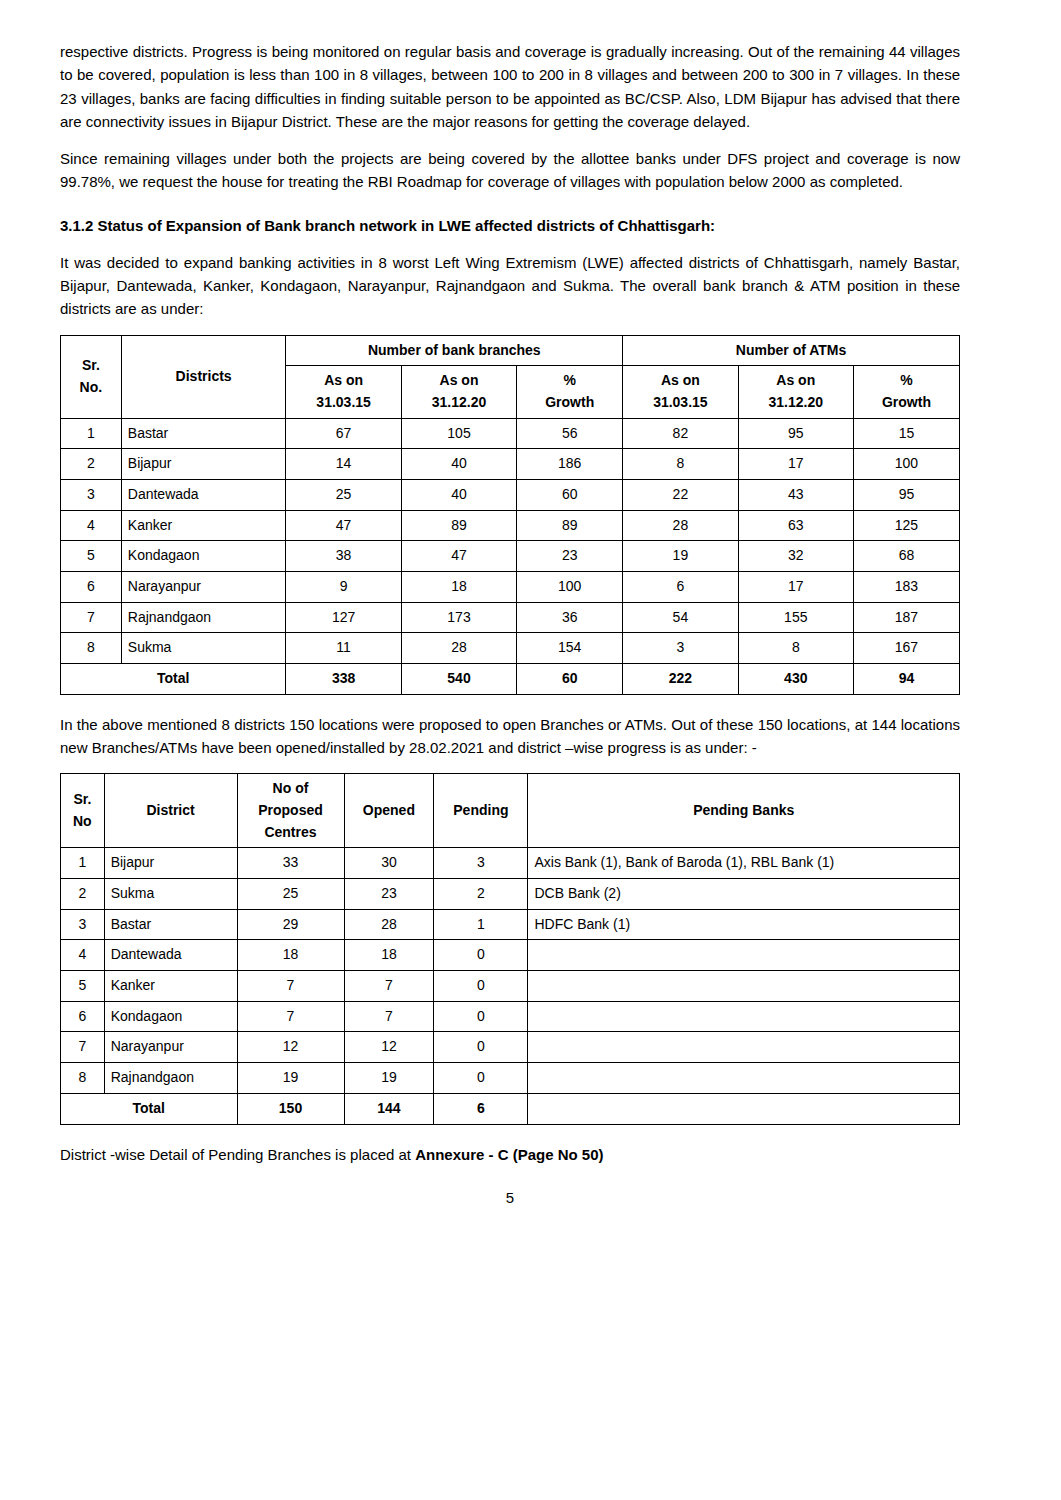respective districts. Progress is being monitored on regular basis and coverage is gradually increasing. Out of the remaining 44 villages to be covered, population is less than 100 in 8 villages, between 100 to 200 in 8 villages and between 200 to 300 in 7 villages. In these 23 villages, banks are facing difficulties in finding suitable person to be appointed as BC/CSP. Also, LDM Bijapur has advised that there are connectivity issues in Bijapur District. These are the major reasons for getting the coverage delayed.
Since remaining villages under both the projects are being covered by the allottee banks under DFS project and coverage is now 99.78%, we request the house for treating the RBI Roadmap for coverage of villages with population below 2000 as completed.
3.1.2 Status of Expansion of Bank branch network in LWE affected districts of Chhattisgarh:
It was decided to expand banking activities in 8 worst Left Wing Extremism (LWE) affected districts of Chhattisgarh, namely Bastar, Bijapur, Dantewada, Kanker, Kondagaon, Narayanpur, Rajnandgaon and Sukma. The overall bank branch & ATM position in these districts are as under:
| Sr. No. | Districts | Number of bank branches | Number of ATMs |
| --- | --- | --- | --- |
| As on 31.03.15 | As on 31.12.20 | % Growth | As on 31.03.15 | As on 31.12.20 | % Growth |
| 1 | Bastar | 67 | 105 | 56 | 82 | 95 | 15 |
| 2 | Bijapur | 14 | 40 | 186 | 8 | 17 | 100 |
| 3 | Dantewada | 25 | 40 | 60 | 22 | 43 | 95 |
| 4 | Kanker | 47 | 89 | 89 | 28 | 63 | 125 |
| 5 | Kondagaon | 38 | 47 | 23 | 19 | 32 | 68 |
| 6 | Narayanpur | 9 | 18 | 100 | 6 | 17 | 183 |
| 7 | Rajnandgaon | 127 | 173 | 36 | 54 | 155 | 187 |
| 8 | Sukma | 11 | 28 | 154 | 3 | 8 | 167 |
| Total | 338 | 540 | 60 | 222 | 430 | 94 |
In the above mentioned 8 districts 150 locations were proposed to open Branches or ATMs. Out of these 150 locations, at 144 locations new Branches/ATMs have been opened/installed by 28.02.2021 and district –wise progress is as under: -
| Sr. No | District | No of Proposed Centres | Opened | Pending | Pending Banks |
| --- | --- | --- | --- | --- | --- |
| 1 | Bijapur | 33 | 30 | 3 | Axis Bank (1), Bank of Baroda (1), RBL Bank (1) |
| 2 | Sukma | 25 | 23 | 2 | DCB Bank (2) |
| 3 | Bastar | 29 | 28 | 1 | HDFC Bank (1) |
| 4 | Dantewada | 18 | 18 | 0 | |
| 5 | Kanker | 7 | 7 | 0 | |
| 6 | Kondagaon | 7 | 7 | 0 | |
| 7 | Narayanpur | 12 | 12 | 0 | |
| 8 | Rajnandgaon | 19 | 19 | 0 | |
| Total | 150 | 144 | 6 | |
District -wise Detail of Pending Branches is placed at Annexure - C (Page No 50)
5